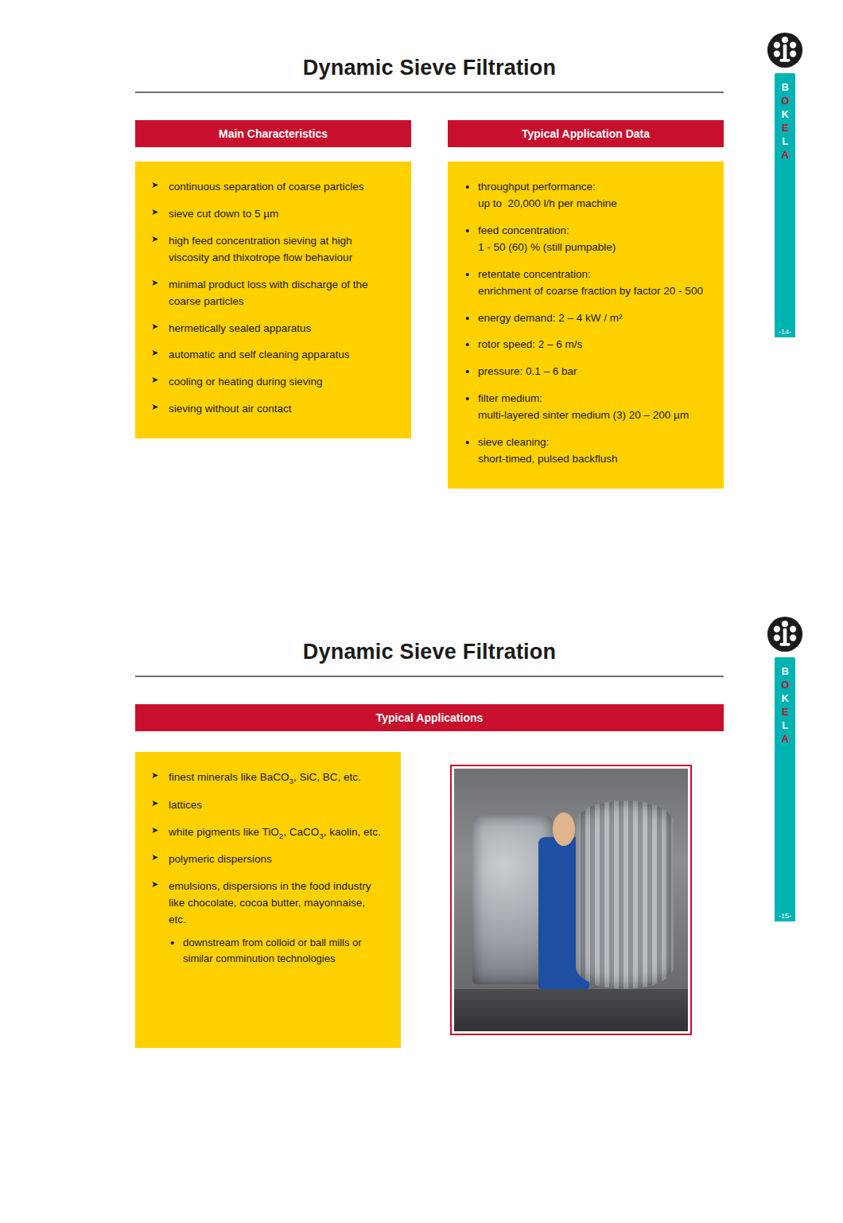BOKELA
-14-
Dynamic Sieve Filtration
Main Characteristics
continuous separation of coarse particles
sieve cut down to 5 µm
high feed concentration sieving at high viscosity and thixotrope flow behaviour
minimal product loss with discharge of the coarse particles
hermetically sealed apparatus
automatic and self cleaning apparatus
cooling or heating during sieving
sieving without air contact
Typical Application Data
throughput performance:
up to 20,000 l/h per machine
feed concentration:
1 - 50 (60) % (still pumpable)
retentate concentration:
enrichment of coarse fraction by factor 20 - 500
energy demand: 2 – 4 kW / m²
rotor speed: 2 – 6 m/s
pressure: 0.1 – 6 bar
filter medium:
multi-layered sinter medium (3) 20 – 200 µm
sieve cleaning:
short-timed, pulsed backflush
BOKELA
-15-
Dynamic Sieve Filtration
Typical Applications
finest minerals like BaCO3, SiC, BC, etc.
lattices
white pigments like TiO2, CaCO3, kaolin, etc.
polymeric dispersions
emulsions, dispersions in the food industry like chocolate, cocoa butter, mayonnaise, etc.
downstream from colloid or ball mills or similar comminution technologies